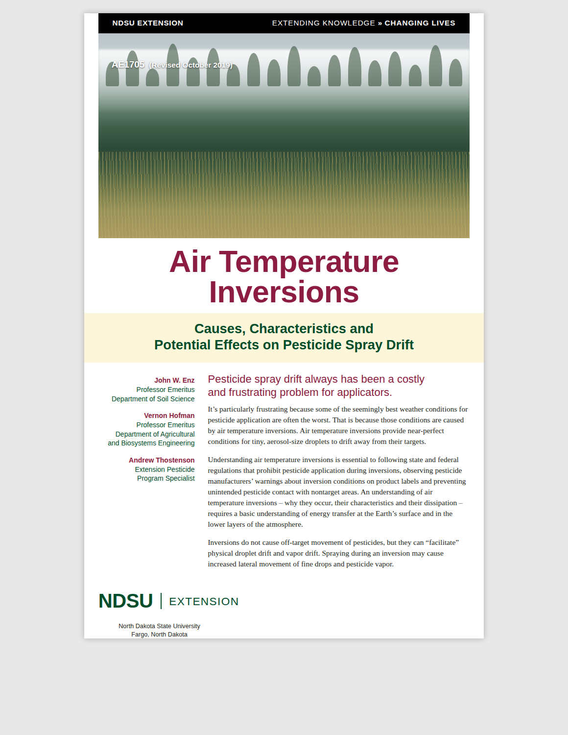NDSU EXTENSION
EXTENDING KNOWLEDGE » CHANGING LIVES
AE1705 (Revised October 2019)
Air Temperature Inversions
Causes, Characteristics and
Potential Effects on Pesticide Spray Drift
John W. Enz
Professor Emeritus
Department of Soil Science
Vernon Hofman
Professor Emeritus
Department of Agricultural
and Biosystems Engineering
Andrew Thostenson
Extension Pesticide
Program Specialist
Pesticide spray drift always has been a costly
and frustrating problem for applicators.
It’s particularly frustrating because some of the seemingly best weather conditions for pesticide application are often the worst. That is because those conditions are caused by air temperature inversions. Air temperature inversions provide near-perfect conditions for tiny, aerosol-size droplets to drift away from their targets.
Understanding air temperature inversions is essential to following state and federal regulations that prohibit pesticide application during inversions, observing pesticide manufacturers’ warnings about inversion conditions on product labels and preventing unintended pesticide contact with nontarget areas. An understanding of air temperature inversions – why they occur, their characteristics and their dissipation – requires a basic understanding of energy transfer at the Earth’s surface and in the lower layers of the atmosphere.
Inversions do not cause off-target movement of pesticides, but they can “facilitate” physical droplet drift and vapor drift. Spraying during an inversion may cause increased lateral movement of fine drops and pesticide vapor.
NDSU
EXTENSION
North Dakota State University
Fargo, North Dakota